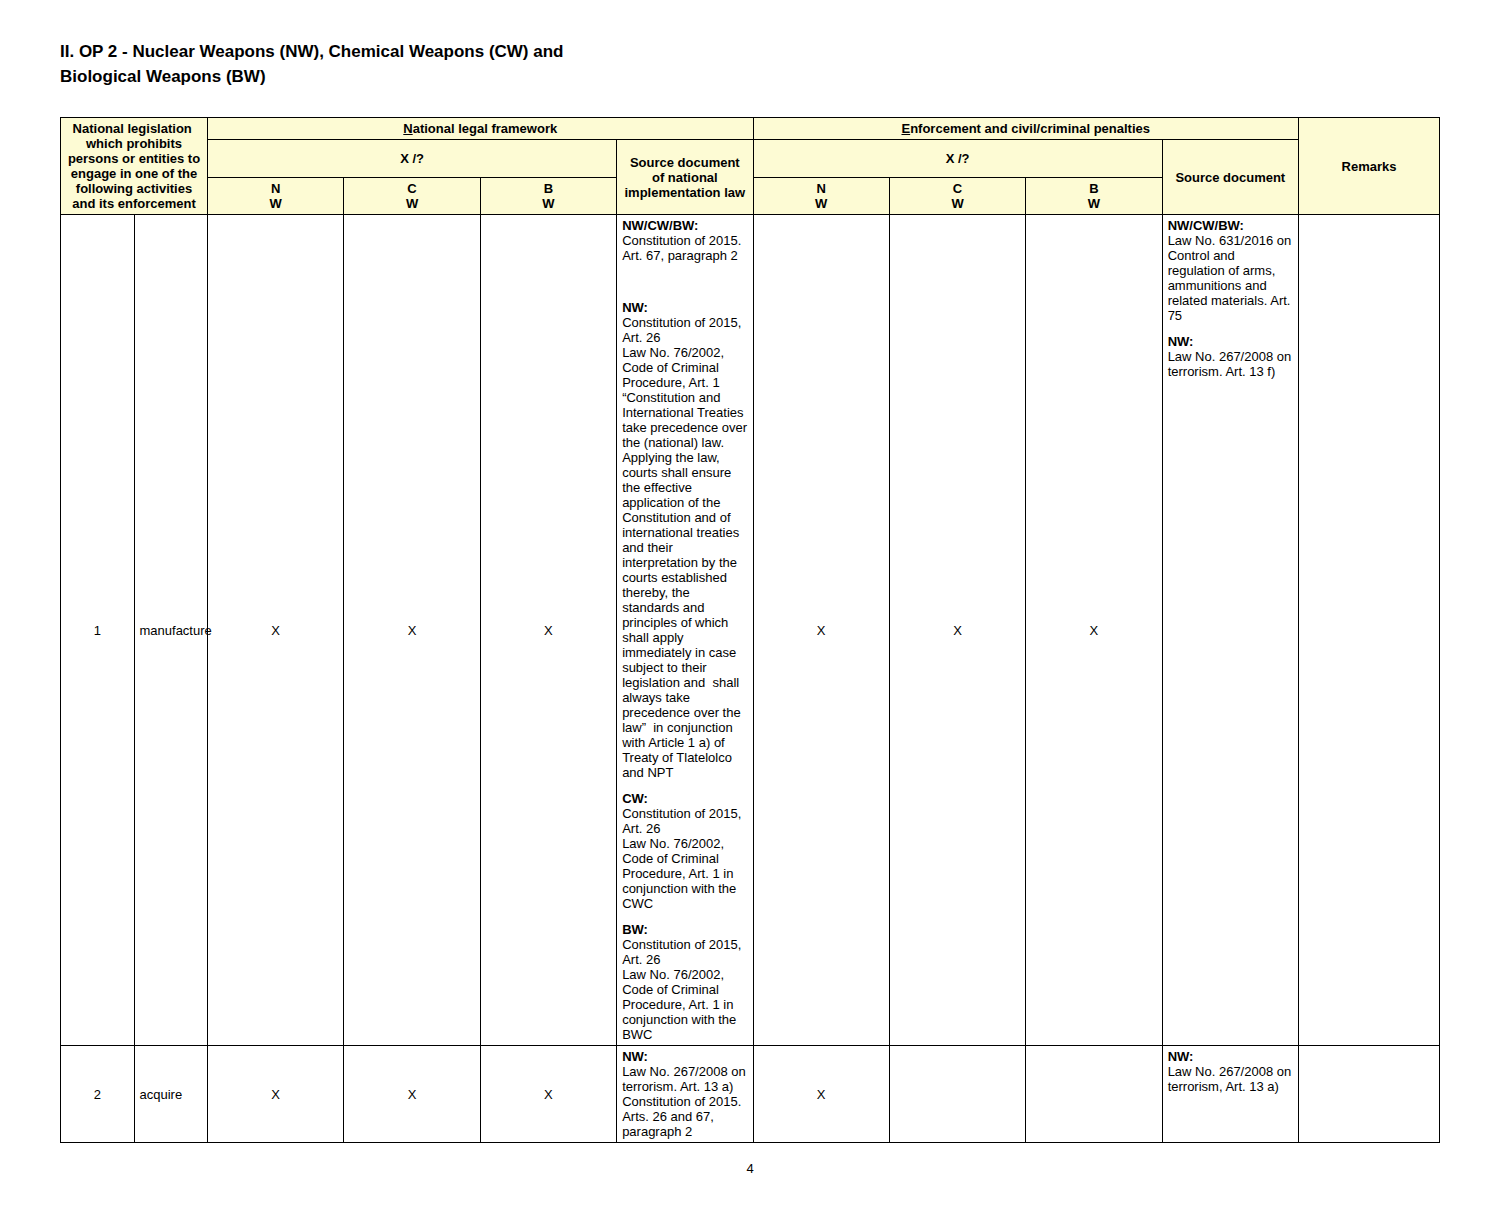II. OP 2 - Nuclear Weapons (NW), Chemical Weapons (CW) and
Biological Weapons (BW)
| National legislation which prohibits persons or entities to engage in one of the following activities and its enforcement | N ational legal framework | E nforcement and civil/criminal penalties | Remarks |
| --- | --- | --- | --- |
| X /? | Source document of national implementation law | X /? | Source document |
| N W | C W | B W | N W | C W | B W |
| 1 | manufacture | X | X | X | NW/CW/BW: Constitution of 2015. Art. 67, paragraph 2 NW: Constitution of 2015, Art. 26 Law No. 76/2002, Code of Criminal Procedure, Art. 1 “Constitution and International Treaties take precedence over the (national) law. Applying the law, courts shall ensure the effective application of the Constitution and of international treaties and their interpretation by the courts established thereby, the standards and principles of which shall apply immediately in case subject to their legislation and shall always take precedence over the law” in conjunction with Article 1 a) of Treaty of Tlatelolco and NPT CW: Constitution of 2015, Art. 26 Law No. 76/2002, Code of Criminal Procedure, Art. 1 in conjunction with the CWC BW: Constitution of 2015, Art. 26 Law No. 76/2002, Code of Criminal Procedure, Art. 1 in conjunction with the BWC | X | X | X | NW/CW/BW: Law No. 631/2016 on Control and regulation of arms, ammunitions and related materials. Art. 75 NW: Law No. 267/2008 on terrorism. Art. 13 f) | |
| 2 | acquire | X | X | X | NW: Law No. 267/2008 on terrorism. Art. 13 a) Constitution of 2015. Arts. 26 and 67, paragraph 2 | X | | | NW: Law No. 267/2008 on terrorism, Art. 13 a) | |
4